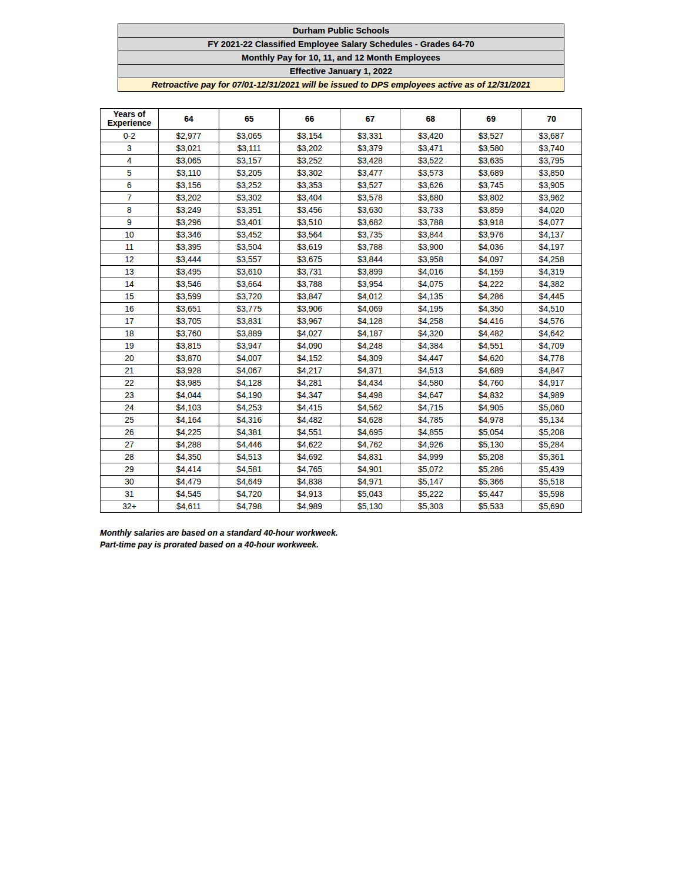| Durham Public Schools |
| FY 2021-22 Classified Employee Salary Schedules - Grades 64-70 |
| Monthly Pay for 10, 11, and 12 Month Employees |
| Effective January 1, 2022 |
| Retroactive pay for 07/01-12/31/2021 will be issued to DPS employees active as of 12/31/2021 |
| Years of Experience | 64 | 65 | 66 | 67 | 68 | 69 | 70 |
| --- | --- | --- | --- | --- | --- | --- | --- |
| 0-2 | $2,977 | $3,065 | $3,154 | $3,331 | $3,420 | $3,527 | $3,687 |
| 3 | $3,021 | $3,111 | $3,202 | $3,379 | $3,471 | $3,580 | $3,740 |
| 4 | $3,065 | $3,157 | $3,252 | $3,428 | $3,522 | $3,635 | $3,795 |
| 5 | $3,110 | $3,205 | $3,302 | $3,477 | $3,573 | $3,689 | $3,850 |
| 6 | $3,156 | $3,252 | $3,353 | $3,527 | $3,626 | $3,745 | $3,905 |
| 7 | $3,202 | $3,302 | $3,404 | $3,578 | $3,680 | $3,802 | $3,962 |
| 8 | $3,249 | $3,351 | $3,456 | $3,630 | $3,733 | $3,859 | $4,020 |
| 9 | $3,296 | $3,401 | $3,510 | $3,682 | $3,788 | $3,918 | $4,077 |
| 10 | $3,346 | $3,452 | $3,564 | $3,735 | $3,844 | $3,976 | $4,137 |
| 11 | $3,395 | $3,504 | $3,619 | $3,788 | $3,900 | $4,036 | $4,197 |
| 12 | $3,444 | $3,557 | $3,675 | $3,844 | $3,958 | $4,097 | $4,258 |
| 13 | $3,495 | $3,610 | $3,731 | $3,899 | $4,016 | $4,159 | $4,319 |
| 14 | $3,546 | $3,664 | $3,788 | $3,954 | $4,075 | $4,222 | $4,382 |
| 15 | $3,599 | $3,720 | $3,847 | $4,012 | $4,135 | $4,286 | $4,445 |
| 16 | $3,651 | $3,775 | $3,906 | $4,069 | $4,195 | $4,350 | $4,510 |
| 17 | $3,705 | $3,831 | $3,967 | $4,128 | $4,258 | $4,416 | $4,576 |
| 18 | $3,760 | $3,889 | $4,027 | $4,187 | $4,320 | $4,482 | $4,642 |
| 19 | $3,815 | $3,947 | $4,090 | $4,248 | $4,384 | $4,551 | $4,709 |
| 20 | $3,870 | $4,007 | $4,152 | $4,309 | $4,447 | $4,620 | $4,778 |
| 21 | $3,928 | $4,067 | $4,217 | $4,371 | $4,513 | $4,689 | $4,847 |
| 22 | $3,985 | $4,128 | $4,281 | $4,434 | $4,580 | $4,760 | $4,917 |
| 23 | $4,044 | $4,190 | $4,347 | $4,498 | $4,647 | $4,832 | $4,989 |
| 24 | $4,103 | $4,253 | $4,415 | $4,562 | $4,715 | $4,905 | $5,060 |
| 25 | $4,164 | $4,316 | $4,482 | $4,628 | $4,785 | $4,978 | $5,134 |
| 26 | $4,225 | $4,381 | $4,551 | $4,695 | $4,855 | $5,054 | $5,208 |
| 27 | $4,288 | $4,446 | $4,622 | $4,762 | $4,926 | $5,130 | $5,284 |
| 28 | $4,350 | $4,513 | $4,692 | $4,831 | $4,999 | $5,208 | $5,361 |
| 29 | $4,414 | $4,581 | $4,765 | $4,901 | $5,072 | $5,286 | $5,439 |
| 30 | $4,479 | $4,649 | $4,838 | $4,971 | $5,147 | $5,366 | $5,518 |
| 31 | $4,545 | $4,720 | $4,913 | $5,043 | $5,222 | $5,447 | $5,598 |
| 32+ | $4,611 | $4,798 | $4,989 | $5,130 | $5,303 | $5,533 | $5,690 |
Monthly salaries are based on a standard 40-hour workweek.
Part-time pay is prorated based on a 40-hour workweek.